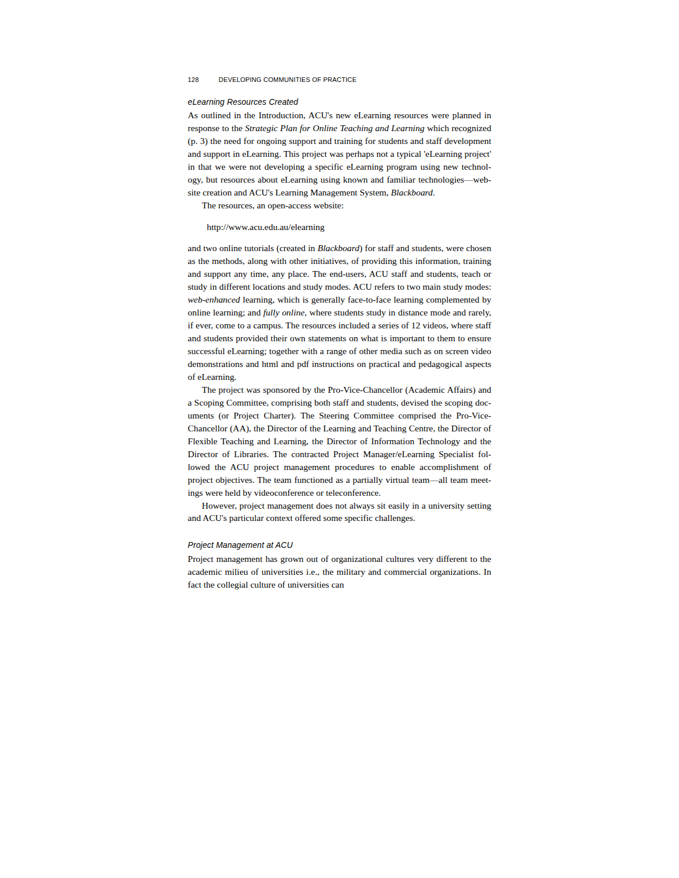128 DEVELOPING COMMUNITIES OF PRACTICE
eLearning Resources Created
As outlined in the Introduction, ACU's new eLearning resources were planned in response to the Strategic Plan for Online Teaching and Learning which recognized (p. 3) the need for ongoing support and training for students and staff development and support in eLearning. This project was perhaps not a typical 'eLearning project' in that we were not developing a specific eLearning program using new technology, but resources about eLearning using known and familiar technologies—website creation and ACU's Learning Management System, Blackboard.
The resources, an open-access website:
http://www.acu.edu.au/elearning
and two online tutorials (created in Blackboard) for staff and students, were chosen as the methods, along with other initiatives, of providing this information, training and support any time, any place. The end-users, ACU staff and students, teach or study in different locations and study modes. ACU refers to two main study modes: web-enhanced learning, which is generally face-to-face learning complemented by online learning; and fully online, where students study in distance mode and rarely, if ever, come to a campus. The resources included a series of 12 videos, where staff and students provided their own statements on what is important to them to ensure successful eLearning; together with a range of other media such as on screen video demonstrations and html and pdf instructions on practical and pedagogical aspects of eLearning.
The project was sponsored by the Pro-Vice-Chancellor (Academic Affairs) and a Scoping Committee, comprising both staff and students, devised the scoping documents (or Project Charter). The Steering Committee comprised the Pro-Vice-Chancellor (AA), the Director of the Learning and Teaching Centre, the Director of Flexible Teaching and Learning, the Director of Information Technology and the Director of Libraries. The contracted Project Manager/eLearning Specialist followed the ACU project management procedures to enable accomplishment of project objectives. The team functioned as a partially virtual team—all team meetings were held by videoconference or teleconference.
However, project management does not always sit easily in a university setting and ACU's particular context offered some specific challenges.
Project Management at ACU
Project management has grown out of organizational cultures very different to the academic milieu of universities i.e., the military and commercial organizations. In fact the collegial culture of universities can